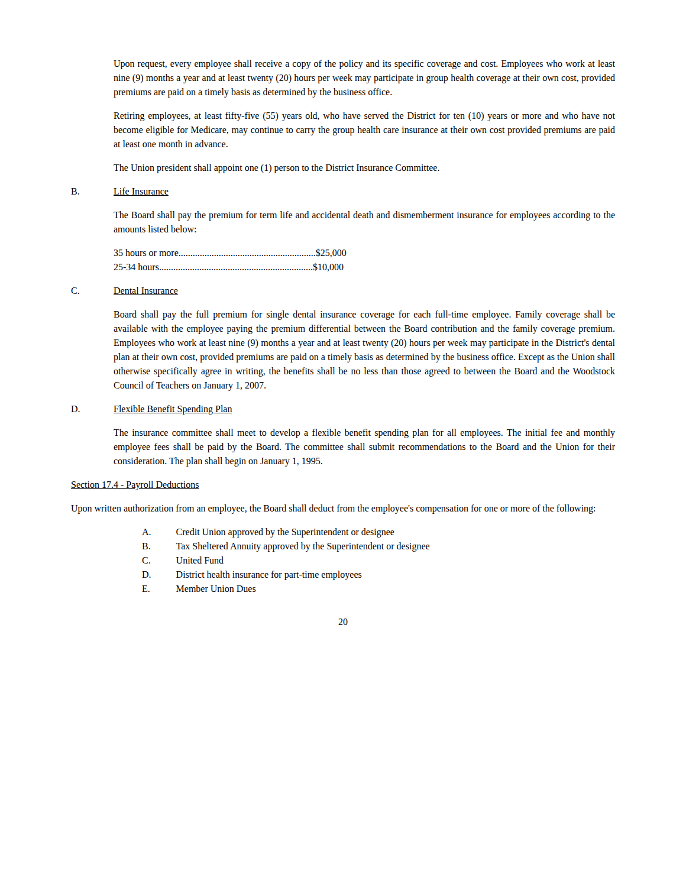Upon request, every employee shall receive a copy of the policy and its specific coverage and cost. Employees who work at least nine (9) months a year and at least twenty (20) hours per week may participate in group health coverage at their own cost, provided premiums are paid on a timely basis as determined by the business office.
Retiring employees, at least fifty-five (55) years old, who have served the District for ten (10) years or more and who have not become eligible for Medicare, may continue to carry the group health care insurance at their own cost provided premiums are paid at least one month in advance.
The Union president shall appoint one (1) person to the District Insurance Committee.
B. Life Insurance
The Board shall pay the premium for term life and accidental death and dismemberment insurance for employees according to the amounts listed below:
35 hours or more..........................................................$25,000
25-34 hours.................................................................$10,000
C. Dental Insurance
Board shall pay the full premium for single dental insurance coverage for each full-time employee. Family coverage shall be available with the employee paying the premium differential between the Board contribution and the family coverage premium. Employees who work at least nine (9) months a year and at least twenty (20) hours per week may participate in the District's dental plan at their own cost, provided premiums are paid on a timely basis as determined by the business office. Except as the Union shall otherwise specifically agree in writing, the benefits shall be no less than those agreed to between the Board and the Woodstock Council of Teachers on January 1, 2007.
D. Flexible Benefit Spending Plan
The insurance committee shall meet to develop a flexible benefit spending plan for all employees. The initial fee and monthly employee fees shall be paid by the Board. The committee shall submit recommendations to the Board and the Union for their consideration. The plan shall begin on January 1, 1995.
Section 17.4 - Payroll Deductions
Upon written authorization from an employee, the Board shall deduct from the employee's compensation for one or more of the following:
A. Credit Union approved by the Superintendent or designee
B. Tax Sheltered Annuity approved by the Superintendent or designee
C. United Fund
D. District health insurance for part-time employees
E. Member Union Dues
20